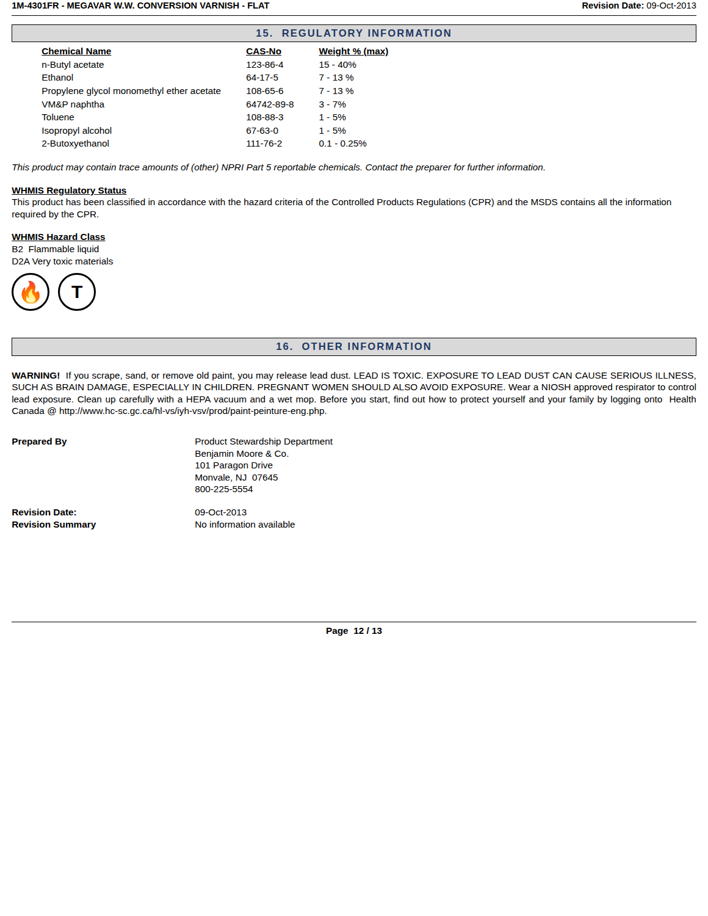1M-4301FR - MEGAVAR W.W. CONVERSION VARNISH - FLAT
Revision Date: 09-Oct-2013
15. REGULATORY INFORMATION
| Chemical Name | CAS-No | Weight % (max) |
| --- | --- | --- |
| n-Butyl acetate | 123-86-4 | 15 - 40% |
| Ethanol | 64-17-5 | 7 - 13 % |
| Propylene glycol monomethyl ether acetate | 108-65-6 | 7 - 13 % |
| VM&P naphtha | 64742-89-8 | 3 - 7% |
| Toluene | 108-88-3 | 1 - 5% |
| Isopropyl alcohol | 67-63-0 | 1 - 5% |
| 2-Butoxyethanol | 111-76-2 | 0.1 - 0.25% |
This product may contain trace amounts of (other) NPRI Part 5 reportable chemicals. Contact the preparer for further information.
WHMIS Regulatory Status
This product has been classified in accordance with the hazard criteria of the Controlled Products Regulations (CPR) and the MSDS contains all the information required by the CPR.
WHMIS Hazard Class
B2 Flammable liquid
D2A Very toxic materials
🔥
T
16. OTHER INFORMATION
WARNING! If you scrape, sand, or remove old paint, you may release lead dust. LEAD IS TOXIC. EXPOSURE TO LEAD DUST CAN CAUSE SERIOUS ILLNESS, SUCH AS BRAIN DAMAGE, ESPECIALLY IN CHILDREN. PREGNANT WOMEN SHOULD ALSO AVOID EXPOSURE. Wear a NIOSH approved respirator to control lead exposure. Clean up carefully with a HEPA vacuum and a wet mop. Before you start, find out how to protect yourself and your family by logging onto Health Canada @ http://www.hc-sc.gc.ca/hl-vs/iyh-vsv/prod/paint-peinture-eng.php.
Prepared By
Product Stewardship Department
Benjamin Moore & Co.
101 Paragon Drive
Monvale, NJ 07645
800-225-5554
Revision Date:
09-Oct-2013
Revision Summary
No information available
Page 12 / 13